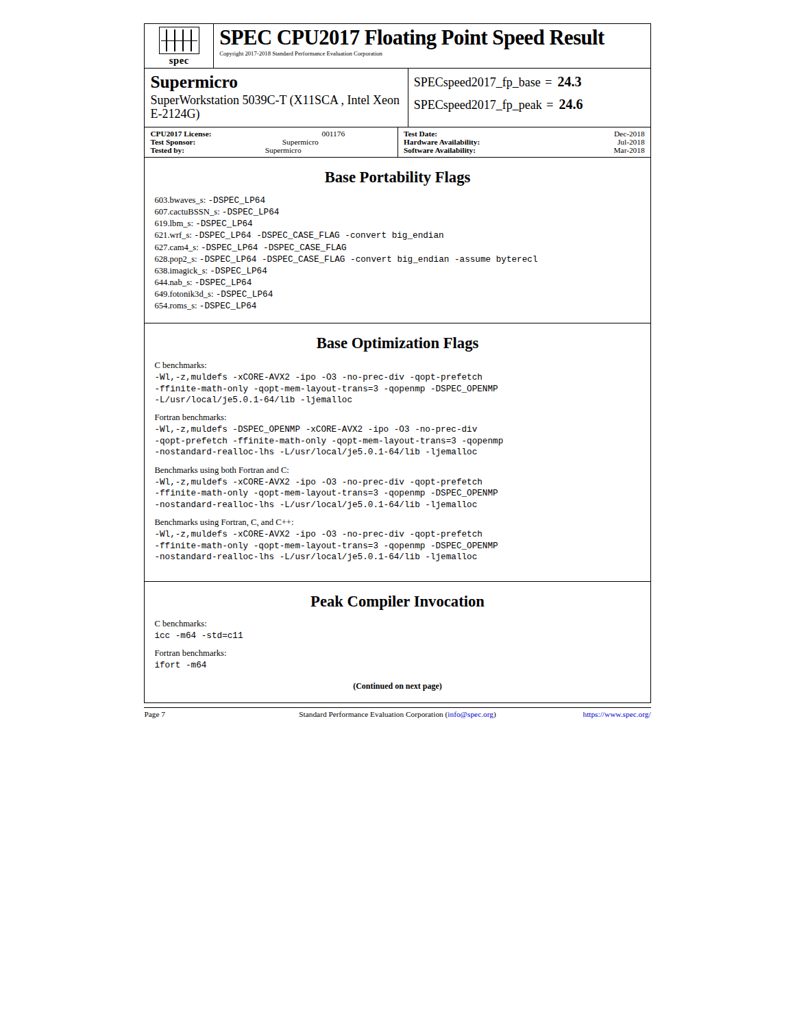spec
SPEC CPU2017 Floating Point Speed Result
Copyright 2017-2018 Standard Performance Evaluation Corporation
Supermicro
SuperWorkstation 5039C-T (X11SCA , Intel Xeon E-2124G)
SPECspeed2017_fp_base =24.3
SPECspeed2017_fp_peak =24.6
CPU2017 License: 001176
Test Sponsor: Supermicro
Tested by: Supermicro
Test Date: Dec-2018
Hardware Availability: Jul-2018
Software Availability: Mar-2018
Base Portability Flags
603.bwaves_s: -DSPEC_LP64
607.cactuBSSN_s: -DSPEC_LP64
619.lbm_s: -DSPEC_LP64
621.wrf_s: -DSPEC_LP64 -DSPEC_CASE_FLAG -convert big_endian
627.cam4_s: -DSPEC_LP64 -DSPEC_CASE_FLAG
628.pop2_s: -DSPEC_LP64 -DSPEC_CASE_FLAG -convert big_endian -assume byterecl
638.imagick_s: -DSPEC_LP64
644.nab_s: -DSPEC_LP64
649.fotonik3d_s: -DSPEC_LP64
654.roms_s: -DSPEC_LP64
Base Optimization Flags
C benchmarks:
-Wl,-z,muldefs -xCORE-AVX2 -ipo -O3 -no-prec-div -qopt-prefetch -ffinite-math-only -qopt-mem-layout-trans=3 -qopenmp -DSPEC_OPENMP -L/usr/local/je5.0.1-64/lib -ljemalloc
Fortran benchmarks:
-Wl,-z,muldefs -DSPEC_OPENMP -xCORE-AVX2 -ipo -O3 -no-prec-div -qopt-prefetch -ffinite-math-only -qopt-mem-layout-trans=3 -qopenmp -nostandard-realloc-lhs -L/usr/local/je5.0.1-64/lib -ljemalloc
Benchmarks using both Fortran and C:
-Wl,-z,muldefs -xCORE-AVX2 -ipo -O3 -no-prec-div -qopt-prefetch -ffinite-math-only -qopt-mem-layout-trans=3 -qopenmp -DSPEC_OPENMP -nostandard-realloc-lhs -L/usr/local/je5.0.1-64/lib -ljemalloc
Benchmarks using Fortran, C, and C++:
-Wl,-z,muldefs -xCORE-AVX2 -ipo -O3 -no-prec-div -qopt-prefetch -ffinite-math-only -qopt-mem-layout-trans=3 -qopenmp -DSPEC_OPENMP -nostandard-realloc-lhs -L/usr/local/je5.0.1-64/lib -ljemalloc
Peak Compiler Invocation
C benchmarks:
icc -m64 -std=c11
Fortran benchmarks:
ifort -m64
(Continued on next page)
Page 7
Standard Performance Evaluation Corporation (info@spec.org)
https://www.spec.org/